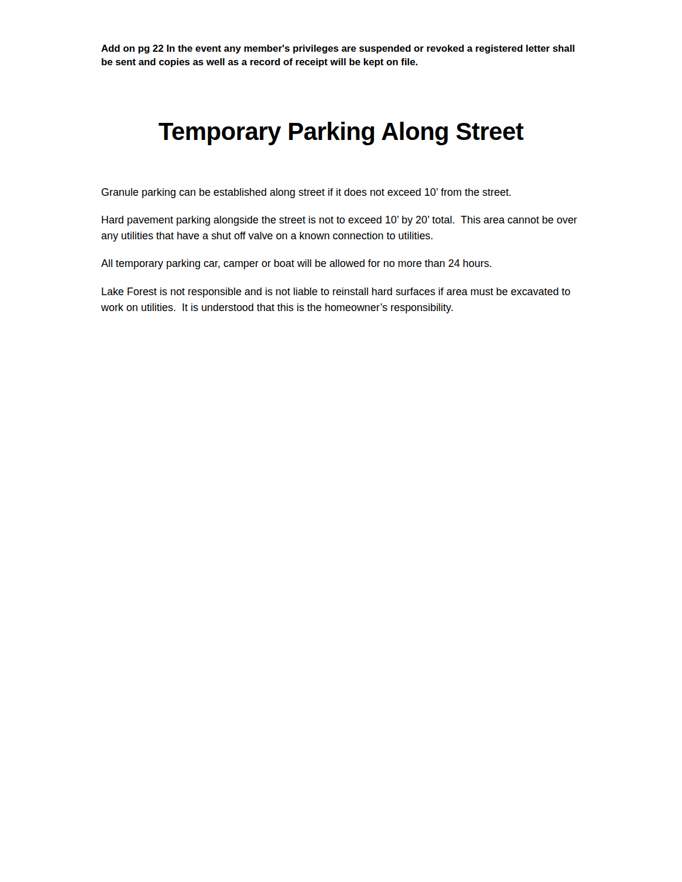Add on pg 22 In the event any member's privileges are suspended or revoked a registered letter shall be sent and copies as well as a record of receipt will be kept on file.
Temporary Parking Along Street
Granule parking can be established along street if it does not exceed 10’ from the street.
Hard pavement parking alongside the street is not to exceed 10’ by 20’ total. This area cannot be over any utilities that have a shut off valve on a known connection to utilities.
All temporary parking car, camper or boat will be allowed for no more than 24 hours.
Lake Forest is not responsible and is not liable to reinstall hard surfaces if area must be excavated to work on utilities. It is understood that this is the homeowner’s responsibility.